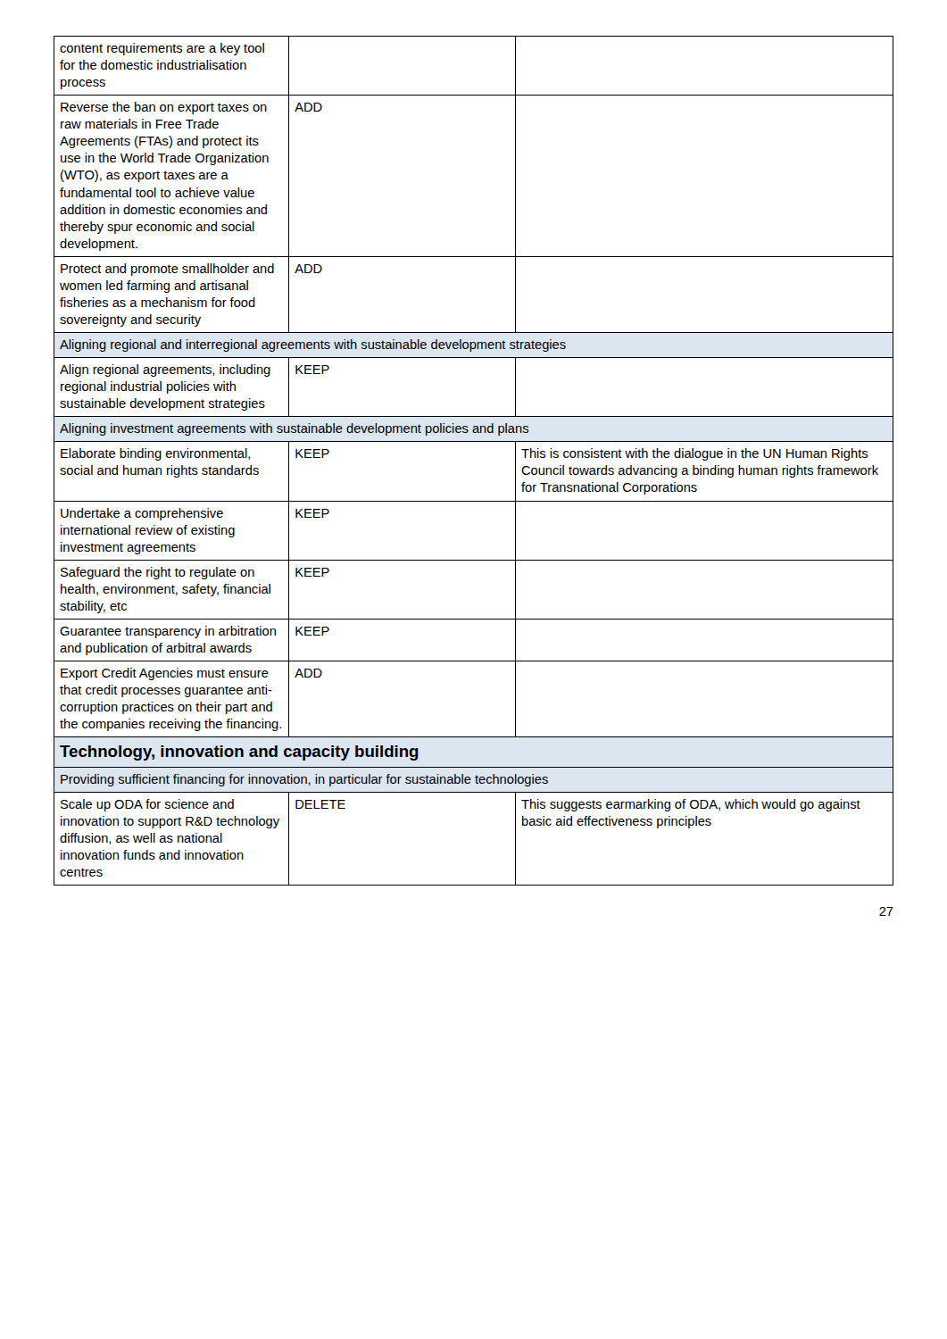| content requirements are a key tool for the domestic industrialisation process | | |
| Reverse the ban on export taxes on raw materials in Free Trade Agreements (FTAs) and protect its use in the World Trade Organization (WTO), as export taxes are a fundamental tool to achieve value addition in domestic economies and thereby spur economic and social development. | ADD | |
| Protect and promote smallholder and women led farming and artisanal fisheries as a mechanism for food sovereignty and security | ADD | |
| Aligning regional and interregional agreements with sustainable development strategies |
| Align regional agreements, including regional industrial policies with sustainable development strategies | KEEP | |
| Aligning investment agreements with sustainable development policies and plans |
| Elaborate binding environmental, social and human rights standards | KEEP | This is consistent with the dialogue in the UN Human Rights Council towards advancing a binding human rights framework for Transnational Corporations |
| Undertake a comprehensive international review of existing investment agreements | KEEP | |
| Safeguard the right to regulate on health, environment, safety, financial stability, etc | KEEP | |
| Guarantee transparency in arbitration and publication of arbitral awards | KEEP | |
| Export Credit Agencies must ensure that credit processes guarantee anti-corruption practices on their part and the companies receiving the financing. | ADD | |
| Technology, innovation and capacity building |
| Providing sufficient financing for innovation, in particular for sustainable technologies |
| Scale up ODA for science and innovation to support R&D technology diffusion, as well as national innovation funds and innovation centres | DELETE | This suggests earmarking of ODA, which would go against basic aid effectiveness principles |
27